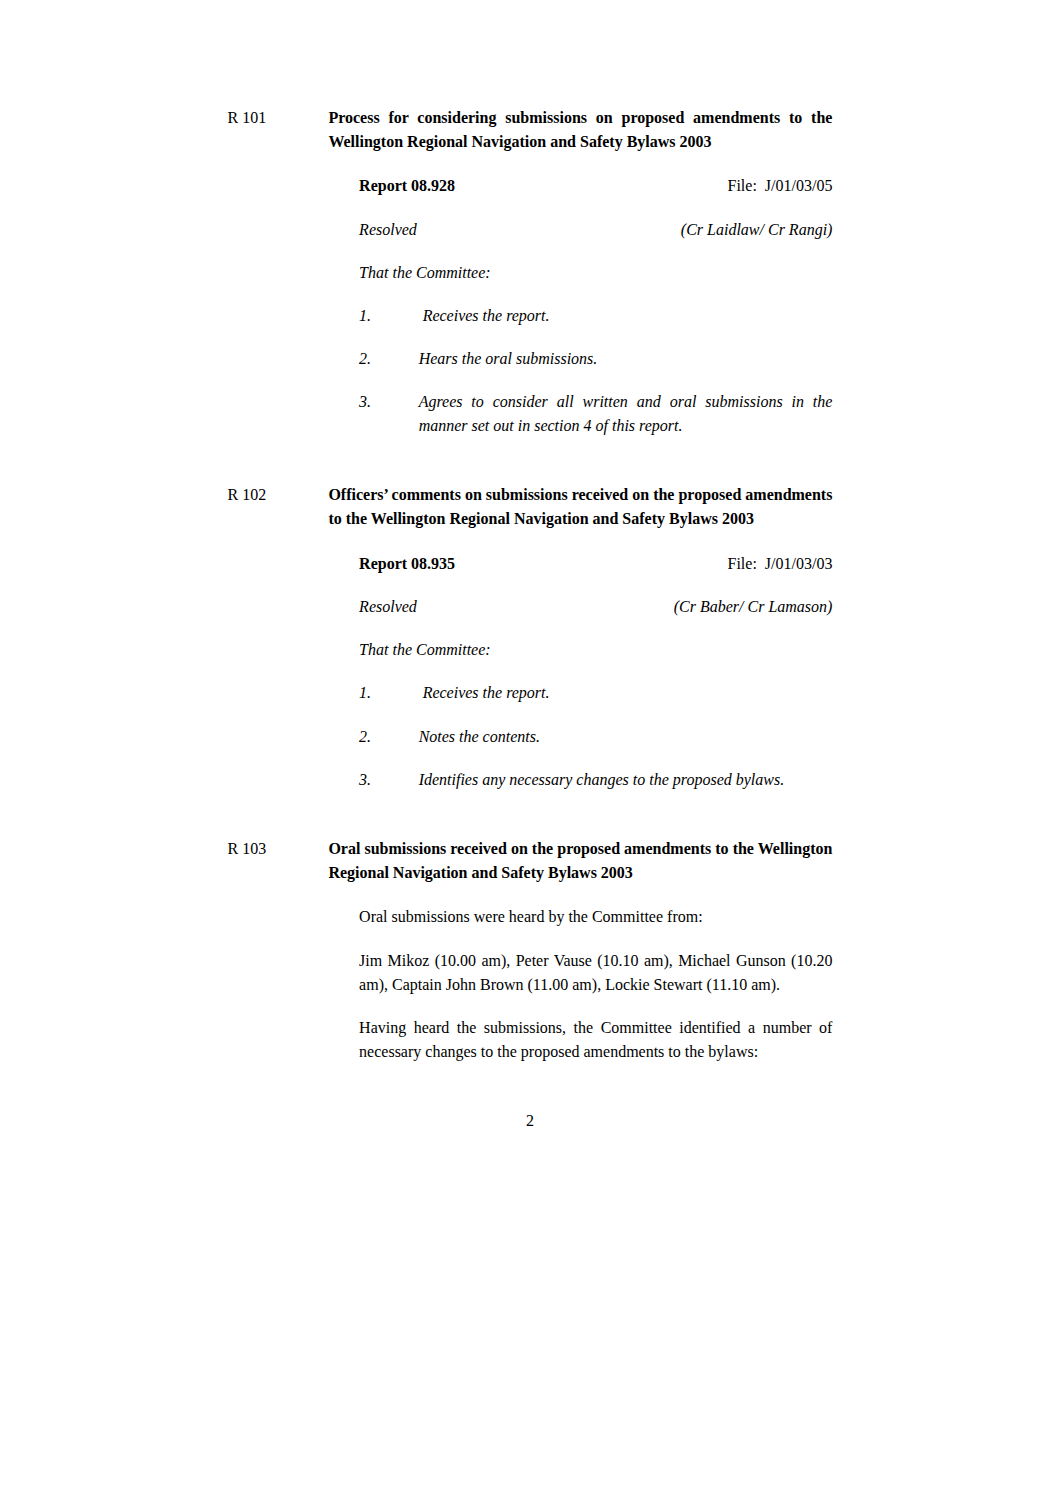R 101
Process for considering submissions on proposed amendments to the Wellington Regional Navigation and Safety Bylaws 2003
Report 08.928 File: J/01/03/05
Resolved (Cr Laidlaw/ Cr Rangi)
That the Committee:
1. Receives the report.
2. Hears the oral submissions.
3. Agrees to consider all written and oral submissions in the manner set out in section 4 of this report.
R 102
Officers’ comments on submissions received on the proposed amendments to the Wellington Regional Navigation and Safety Bylaws 2003
Report 08.935 File: J/01/03/03
Resolved (Cr Baber/ Cr Lamason)
That the Committee:
1. Receives the report.
2. Notes the contents.
3. Identifies any necessary changes to the proposed bylaws.
R 103
Oral submissions received on the proposed amendments to the Wellington Regional Navigation and Safety Bylaws 2003
Oral submissions were heard by the Committee from:
Jim Mikoz (10.00 am), Peter Vause (10.10 am), Michael Gunson (10.20 am), Captain John Brown (11.00 am), Lockie Stewart (11.10 am).
Having heard the submissions, the Committee identified a number of necessary changes to the proposed amendments to the bylaws:
2